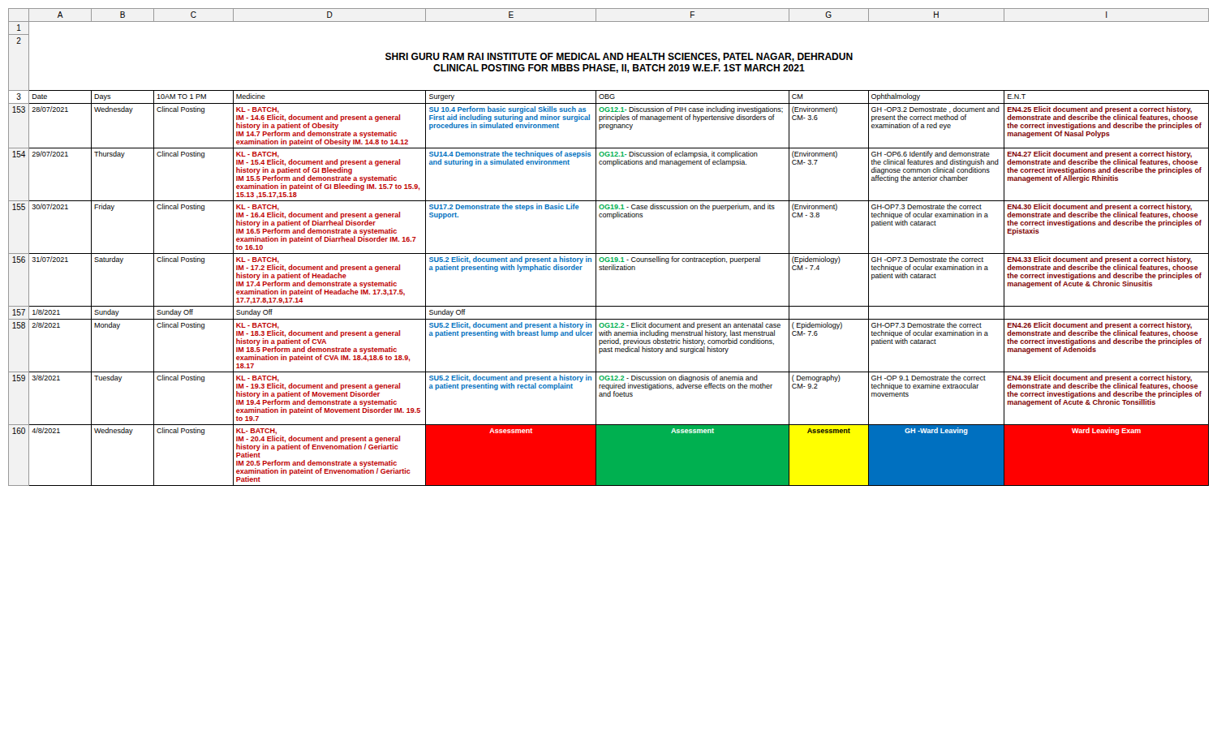| | A | B | C | D | E | F | G | H | I |
| 1 | |
| 2 | SHRI GURU RAM RAI INSTITUTE OF MEDICAL AND HEALTH SCIENCES, PATEL NAGAR, DEHRADUN CLINICAL POSTING FOR MBBS PHASE, II, BATCH 2019 W.E.F. 1ST MARCH 2021 |
| 3 | Date | Days | 10AM TO 1 PM | Medicine | Surgery | OBG | CM | Ophthalmology | E.N.T |
| 153 | 28/07/2021 | Wednesday | Clincal Posting | KL - BATCH, IM - 14.6 Elicit, document and present a general history in a patient of Obesity IM 14.7 Perform and demonstrate a systematic examination in pateint of Obesity IM. 14.8 to 14.12 | SU 10.4 Perform basic surgical Skills such as First aid including suturing and minor surgical procedures in simulated environment | OG12.1- Discussion of PIH case including investigations; principles of management of hypertensive disorders of pregnancy | (Environment) CM- 3.6 | GH -OP3.2 Demostrate , document and present the correct method of examination of a red eye | EN4.25 Elicit document and present a correct history, demonstrate and describe the clinical features, choose the correct investigations and describe the principles of management Of Nasal Polyps |
| 154 | 29/07/2021 | Thursday | Clincal Posting | KL - BATCH, IM - 15.4 Elicit, document and present a general history in a patient of GI Bleeding IM 15.5 Perform and demonstrate a systematic examination in pateint of GI Bleeding IM. 15.7 to 15.9, 15.13 ,15.17,15.18 | SU14.4 Demonstrate the techniques of asepsis and suturing in a simulated environment | OG12.1- Discussion of eclampsia, it complication complications and management of eclampsia. | (Environment) CM- 3.7 | GH -OP6.6 Identify and demonstrate the clinical features and distinguish and diagnose common clinical conditions affecting the anterior chamber | EN4.27 Elicit document and present a correct history, demonstrate and describe the clinical features, choose the correct investigations and describe the principles of management of Allergic Rhinitis |
| 155 | 30/07/2021 | Friday | Clincal Posting | KL - BATCH, IM - 16.4 Elicit, document and present a general history in a patient of Diarrheal Disorder IM 16.5 Perform and demonstrate a systematic examination in pateint of Diarrheal Disorder IM. 16.7 to 16.10 | SU17.2 Demonstrate the steps in Basic Life Support. | OG19.1 - Case disscussion on the puerperium, and its complications | (Environment) CM - 3.8 | GH-OP7.3 Demostrate the correct technique of ocular examination in a patient with cataract | EN4.30 Elicit document and present a correct history, demonstrate and describe the clinical features, choose the correct investigations and describe the principles of Epistaxis |
| 156 | 31/07/2021 | Saturday | Clincal Posting | KL - BATCH, IM - 17.2 Elicit, document and present a general history in a patient of Headache IM 17.4 Perform and demonstrate a systematic examination in pateint of Headache IM. 17.3,17.5, 17.7,17.8,17.9,17.14 | SU5.2 Elicit, document and present a history in a patient presenting with lymphatic disorder | OG19.1 - Counselling for contraception, puerperal sterilization | (Epidemiology) CM - 7.4 | GH -OP7.3 Demostrate the correct technique of ocular examination in a patient with cataract | EN4.33 Elicit document and present a correct history, demonstrate and describe the clinical features, choose the correct investigations and describe the principles of management of Acute & Chronic Sinusitis |
| 157 | 1/8/2021 | Sunday | Sunday Off | Sunday Off | Sunday Off | | | | |
| 158 | 2/8/2021 | Monday | Clincal Posting | KL - BATCH, IM - 18.3 Elicit, document and present a general history in a patient of CVA IM 18.5 Perform and demonstrate a systematic examination in pateint of CVA IM. 18.4,18.6 to 18.9, 18.17 | SU5.2 Elicit, document and present a history in a patient presenting with breast lump and ulcer | OG12.2 - Elicit document and present an antenatal case with anemia including menstrual history, last menstrual period, previous obstetric history, comorbid conditions, past medical history and surgical history | ( Epidemiology) CM- 7.6 | GH-OP7.3 Demostrate the correct technique of ocular examination in a patient with cataract | EN4.26 Elicit document and present a correct history, demonstrate and describe the clinical features, choose the correct investigations and describe the principles of management of Adenoids |
| 159 | 3/8/2021 | Tuesday | Clincal Posting | KL - BATCH, IM - 19.3 Elicit, document and present a general history in a patient of Movement Disorder IM 19.4 Perform and demonstrate a systematic examination in pateint of Movement Disorder IM. 19.5 to 19.7 | SU5.2 Elicit, document and present a history in a patient presenting with rectal complaint | OG12.2 - Discussion on diagnosis of anemia and required investigations, adverse effects on the mother and foetus | ( Demography) CM- 9.2 | GH -OP 9.1 Demostrate the correct technique to examine extraocular movements | EN4.39 Elicit document and present a correct history, demonstrate and describe the clinical features, choose the correct investigations and describe the principles of management of Acute & Chronic Tonsillitis |
| 160 | 4/8/2021 | Wednesday | Clincal Posting | KL- BATCH, IM - 20.4 Elicit, document and present a general history in a patient of Envenomation / Geriartic Patient IM 20.5 Perform and demonstrate a systematic examination in pateint of Envenomation / Geriartic Patient | Assessment | Assessment | Assessment | GH -Ward Leaving | Ward Leaving Exam |